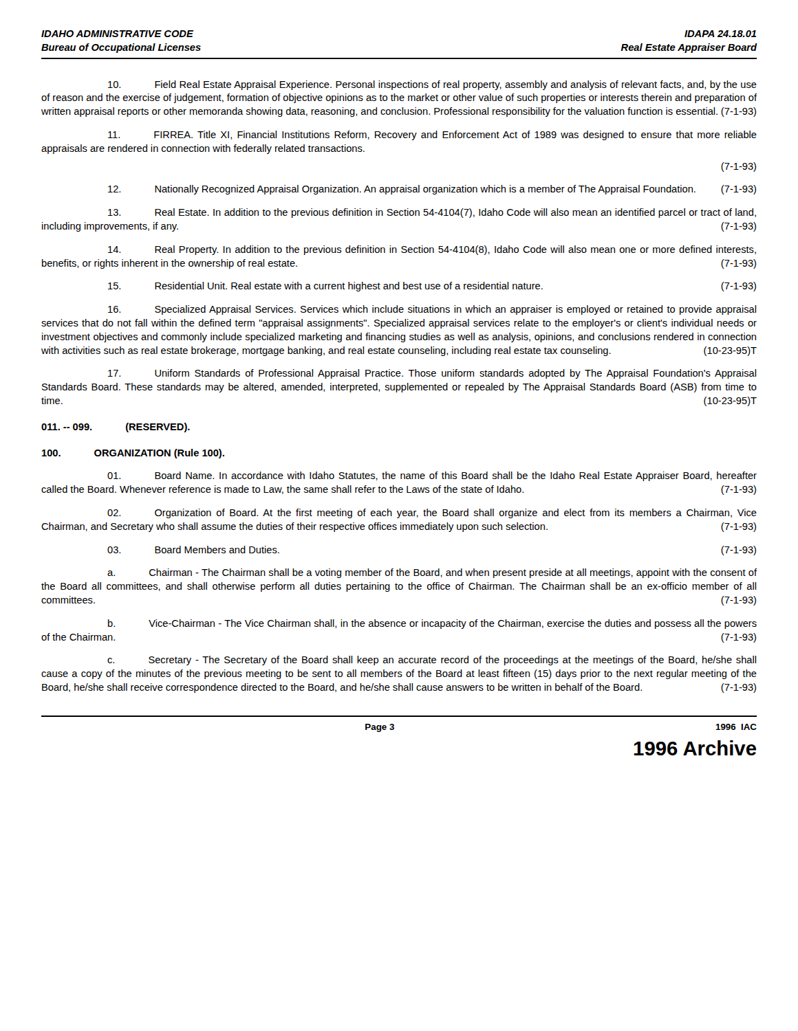IDAHO ADMINISTRATIVE CODE
Bureau of Occupational Licenses
IDAPA 24.18.01
Real Estate Appraiser Board
10. Field Real Estate Appraisal Experience. Personal inspections of real property, assembly and analysis of relevant facts, and, by the use of reason and the exercise of judgement, formation of objective opinions as to the market or other value of such properties or interests therein and preparation of written appraisal reports or other memoranda showing data, reasoning, and conclusion. Professional responsibility for the valuation function is essential.(7-1-93)
11. FIRREA. Title XI, Financial Institutions Reform, Recovery and Enforcement Act of 1989 was designed to ensure that more reliable appraisals are rendered in connection with federally related transactions.
(7-1-93)
12. Nationally Recognized Appraisal Organization. An appraisal organization which is a member of The Appraisal Foundation.(7-1-93)
13. Real Estate. In addition to the previous definition in Section 54-4104(7), Idaho Code will also mean an identified parcel or tract of land, including improvements, if any.(7-1-93)
14. Real Property. In addition to the previous definition in Section 54-4104(8), Idaho Code will also mean one or more defined interests, benefits, or rights inherent in the ownership of real estate.(7-1-93)
15. Residential Unit. Real estate with a current highest and best use of a residential nature.(7-1-93)
16. Specialized Appraisal Services. Services which include situations in which an appraiser is employed or retained to provide appraisal services that do not fall within the defined term "appraisal assignments". Specialized appraisal services relate to the employer's or client's individual needs or investment objectives and commonly include specialized marketing and financing studies as well as analysis, opinions, and conclusions rendered in connection with activities such as real estate brokerage, mortgage banking, and real estate counseling, including real estate tax counseling.(10-23-95)T
17. Uniform Standards of Professional Appraisal Practice. Those uniform standards adopted by The Appraisal Foundation's Appraisal Standards Board. These standards may be altered, amended, interpreted, supplemented or repealed by The Appraisal Standards Board (ASB) from time to time.(10-23-95)T
011. -- 099. (RESERVED).
100. ORGANIZATION (Rule 100).
01. Board Name. In accordance with Idaho Statutes, the name of this Board shall be the Idaho Real Estate Appraiser Board, hereafter called the Board. Whenever reference is made to Law, the same shall refer to the Laws of the state of Idaho.(7-1-93)
02. Organization of Board. At the first meeting of each year, the Board shall organize and elect from its members a Chairman, Vice Chairman, and Secretary who shall assume the duties of their respective offices immediately upon such selection.(7-1-93)
03. Board Members and Duties.(7-1-93)
a. Chairman - The Chairman shall be a voting member of the Board, and when present preside at all meetings, appoint with the consent of the Board all committees, and shall otherwise perform all duties pertaining to the office of Chairman. The Chairman shall be an ex-officio member of all committees.(7-1-93)
b. Vice-Chairman - The Vice Chairman shall, in the absence or incapacity of the Chairman, exercise the duties and possess all the powers of the Chairman.(7-1-93)
c. Secretary - The Secretary of the Board shall keep an accurate record of the proceedings at the meetings of the Board, he/she shall cause a copy of the minutes of the previous meeting to be sent to all members of the Board at least fifteen (15) days prior to the next regular meeting of the Board, he/she shall receive correspondence directed to the Board, and he/she shall cause answers to be written in behalf of the Board.(7-1-93)
Page 3
1996 IAC
1996 Archive